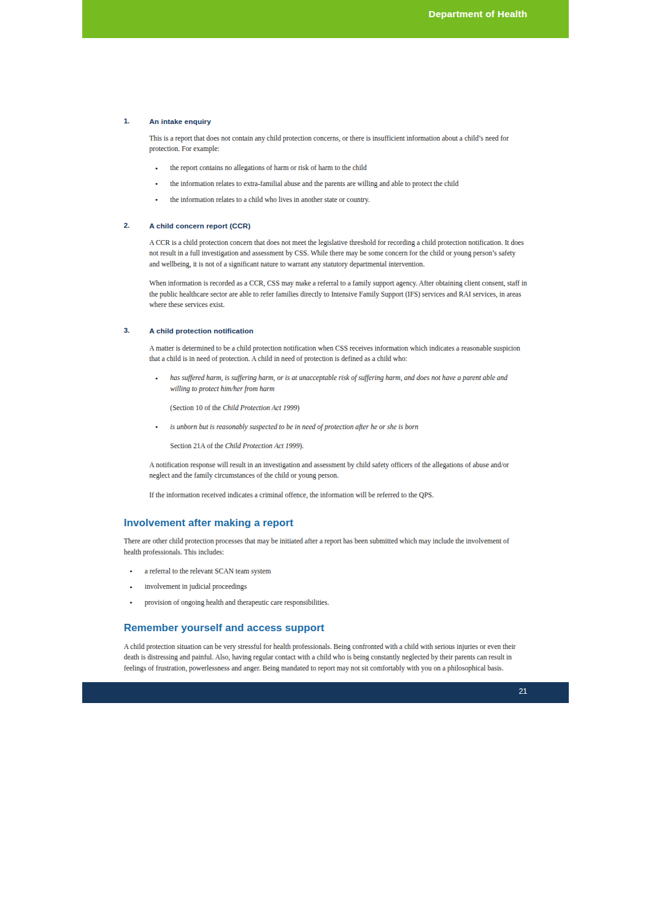Department of Health
1.
An intake enquiry
This is a report that does not contain any child protection concerns, or there is insufficient information about a child’s need for protection. For example:
the report contains no allegations of harm or risk of harm to the child
the information relates to extra-familial abuse and the parents are willing and able to protect the child
the information relates to a child who lives in another state or country.
2.
A child concern report (CCR)
A CCR is a child protection concern that does not meet the legislative threshold for recording a child protection notification. It does not result in a full investigation and assessment by CSS. While there may be some concern for the child or young person’s safety and wellbeing, it is not of a significant nature to warrant any statutory departmental intervention.
When information is recorded as a CCR, CSS may make a referral to a family support agency. After obtaining client consent, staff in the public healthcare sector are able to refer families directly to Intensive Family Support (IFS) services and RAI services, in areas where these services exist.
3.
A child protection notification
A matter is determined to be a child protection notification when CSS receives information which indicates a reasonable suspicion that a child is in need of protection. A child in need of protection is defined as a child who:
has suffered harm, is suffering harm, or is at unacceptable risk of suffering harm, and does not have a parent able and willing to protect him/her from harm
(Section 10 of the Child Protection Act 1999)
is unborn but is reasonably suspected to be in need of protection after he or she is born
Section 21A of the Child Protection Act 1999).
A notification response will result in an investigation and assessment by child safety officers of the allegations of abuse and/or neglect and the family circumstances of the child or young person.
If the information received indicates a criminal offence, the information will be referred to the QPS.
Involvement after making a report
There are other child protection processes that may be initiated after a report has been submitted which may include the involvement of health professionals. This includes:
a referral to the relevant SCAN team system
involvement in judicial proceedings
provision of ongoing health and therapeutic care responsibilities.
Remember yourself and access support
A child protection situation can be very stressful for health professionals. Being confronted with a child with serious injuries or even their death is distressing and painful. Also, having regular contact with a child who is being constantly neglected by their parents can result in feelings of frustration, powerlessness and anger. Being mandated to report may not sit comfortably with you on a philosophical basis.
21